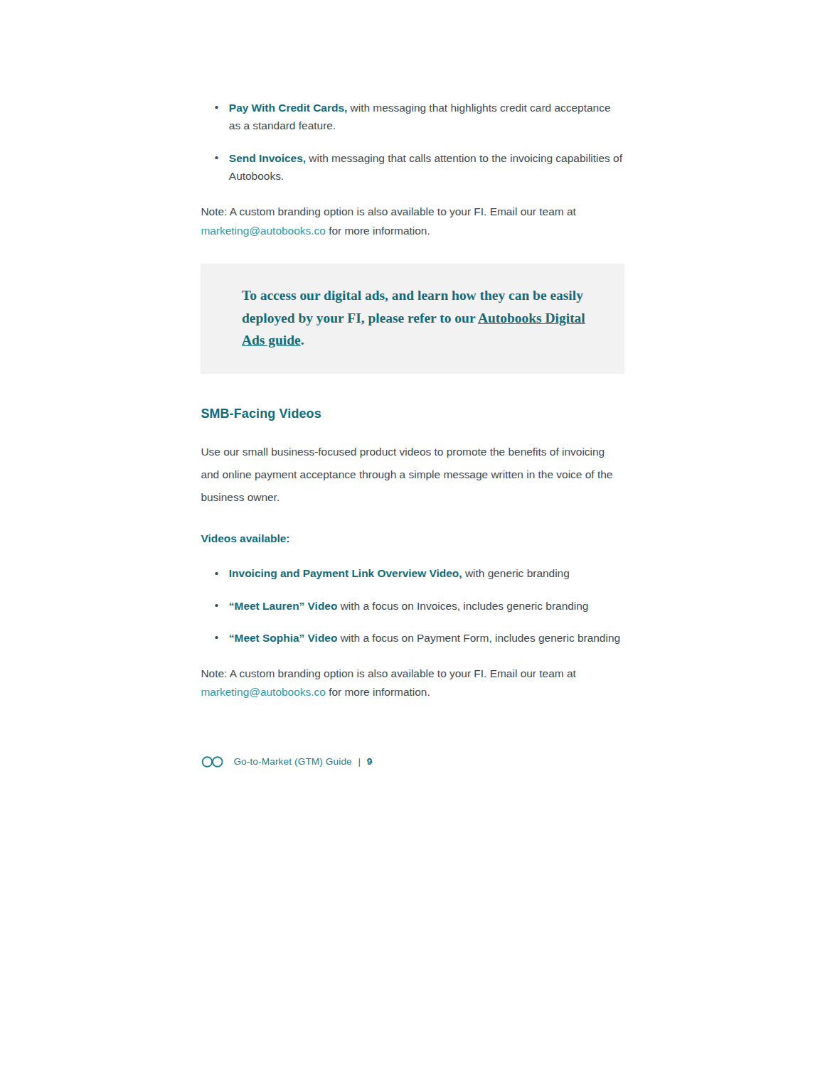Pay With Credit Cards, with messaging that highlights credit card acceptance as a standard feature.
Send Invoices, with messaging that calls attention to the invoicing capabilities of Autobooks.
Note: A custom branding option is also available to your FI. Email our team at marketing@autobooks.co for more information.
To access our digital ads, and learn how they can be easily deployed by your FI, please refer to our Autobooks Digital Ads guide.
SMB-Facing Videos
Use our small business-focused product videos to promote the benefits of invoicing and online payment acceptance through a simple message written in the voice of the business owner.
Videos available:
Invoicing and Payment Link Overview Video, with generic branding
“Meet Lauren” Video with a focus on Invoices, includes generic branding
“Meet Sophia” Video with a focus on Payment Form, includes generic branding
Note: A custom branding option is also available to your FI. Email our team at marketing@autobooks.co for more information.
Go-to-Market (GTM) Guide | 9